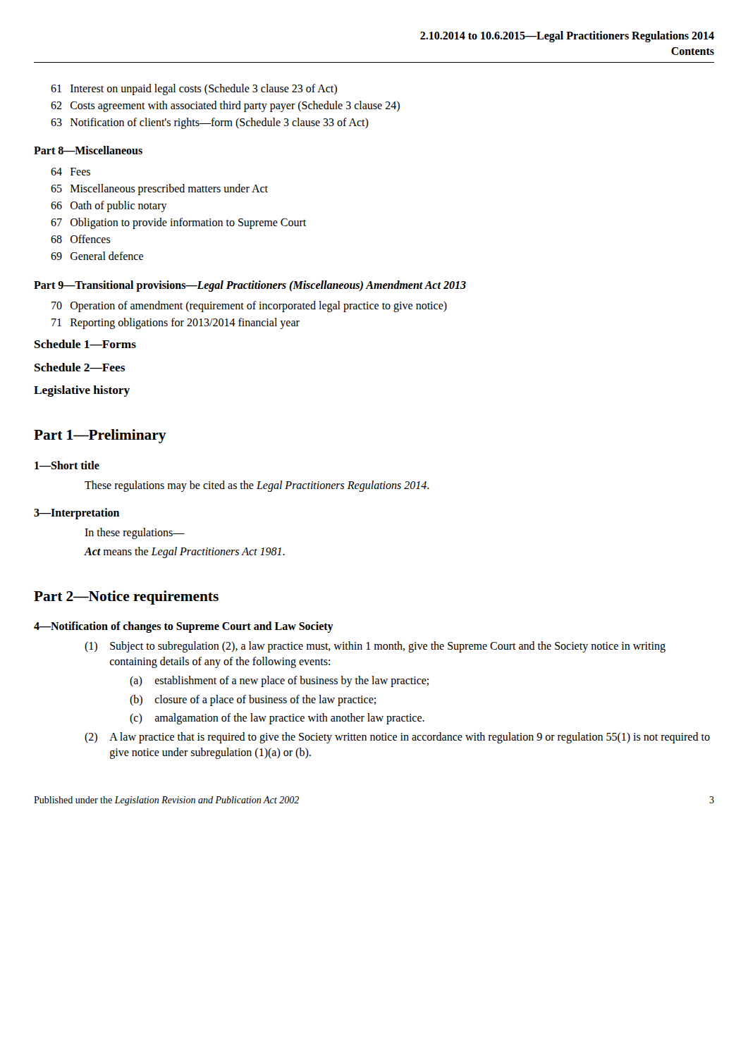2.10.2014 to 10.6.2015—Legal Practitioners Regulations 2014 Contents
61 Interest on unpaid legal costs (Schedule 3 clause 23 of Act)
62 Costs agreement with associated third party payer (Schedule 3 clause 24)
63 Notification of client's rights—form (Schedule 3 clause 33 of Act)
Part 8—Miscellaneous
64 Fees
65 Miscellaneous prescribed matters under Act
66 Oath of public notary
67 Obligation to provide information to Supreme Court
68 Offences
69 General defence
Part 9—Transitional provisions—Legal Practitioners (Miscellaneous) Amendment Act 2013
70 Operation of amendment (requirement of incorporated legal practice to give notice)
71 Reporting obligations for 2013/2014 financial year
Schedule 1—Forms
Schedule 2—Fees
Legislative history
Part 1—Preliminary
1—Short title
These regulations may be cited as the Legal Practitioners Regulations 2014.
3—Interpretation
In these regulations—
Act means the Legal Practitioners Act 1981.
Part 2—Notice requirements
4—Notification of changes to Supreme Court and Law Society
(1) Subject to subregulation (2), a law practice must, within 1 month, give the Supreme Court and the Society notice in writing containing details of any of the following events:
(a) establishment of a new place of business by the law practice;
(b) closure of a place of business of the law practice;
(c) amalgamation of the law practice with another law practice.
(2) A law practice that is required to give the Society written notice in accordance with regulation 9 or regulation 55(1) is not required to give notice under subregulation (1)(a) or (b).
Published under the Legislation Revision and Publication Act 2002 3